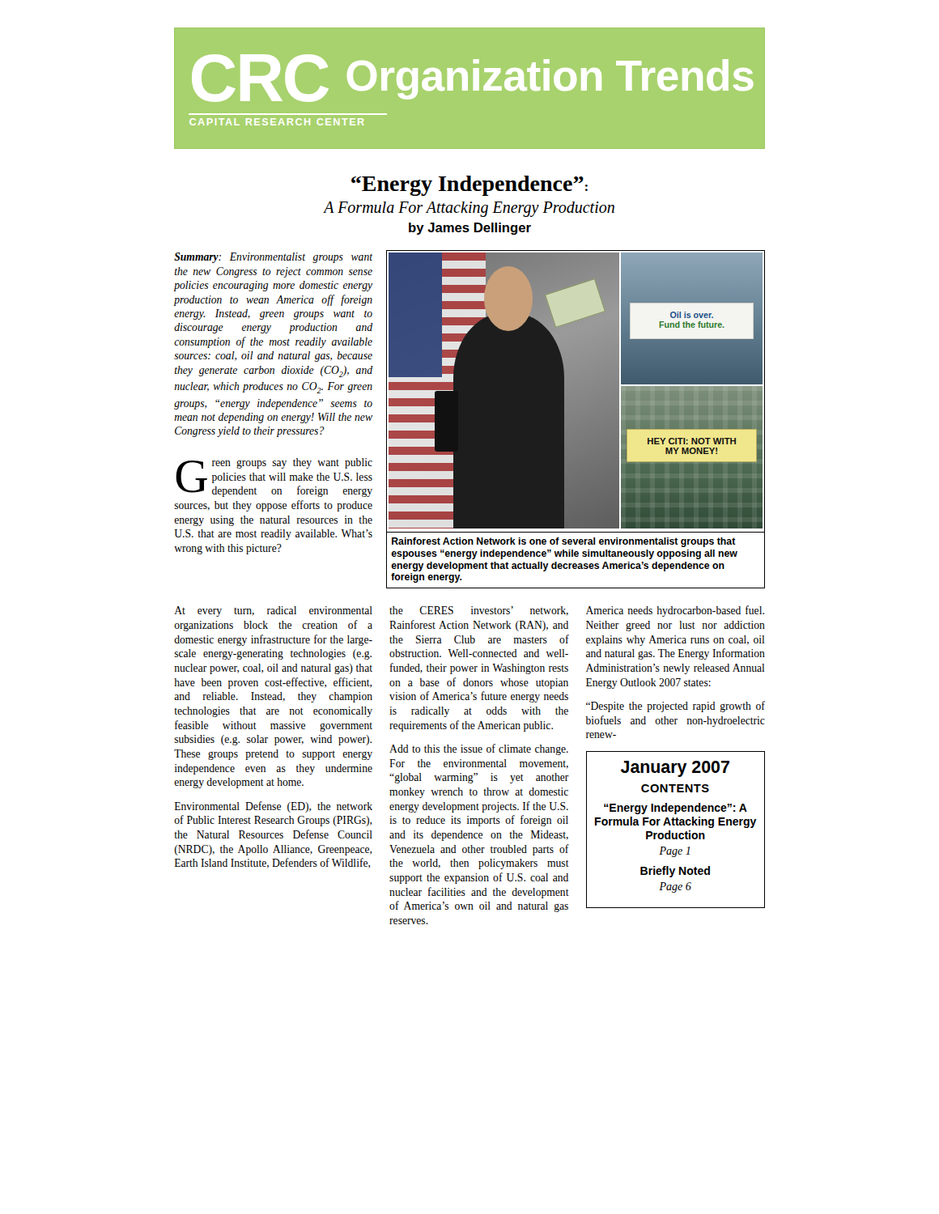CRC CAPITAL RESEARCH CENTER
Organization Trends
“Energy Independence”:
A Formula For Attacking Energy Production
by James Dellinger
Summary: Environmentalist groups want the new Congress to reject common sense policies encouraging more domestic energy production to wean America off foreign energy. Instead, green groups want to discourage energy production and consumption of the most readily available sources: coal, oil and natural gas, because they generate carbon dioxide (CO2), and nuclear, which produces no CO2. For green groups, “energy independence” seems to mean not depending on energy! Will the new Congress yield to their pressures?
Green groups say they want public policies that will make the U.S. less dependent on foreign energy sources, but they oppose efforts to produce energy using the natural resources in the U.S. that are most readily available. What’s wrong with this picture?
Oil is over.
Fund the future.
HEY CITI: NOT WITH
MY MONEY!
Rainforest Action Network is one of several environmentalist groups that espouses “energy independence” while simultaneously opposing all new energy development that actually decreases America’s dependence on foreign energy.
At every turn, radical environmental organizations block the creation of a domestic energy infrastructure for the large-scale energy-generating technologies (e.g. nuclear power, coal, oil and natural gas) that have been proven cost-effective, efficient, and reliable. Instead, they champion technologies that are not economically feasible without massive government subsidies (e.g. solar power, wind power). These groups pretend to support energy independence even as they undermine energy development at home.
Environmental Defense (ED), the network of Public Interest Research Groups (PIRGs), the Natural Resources Defense Council (NRDC), the Apollo Alliance, Greenpeace, Earth Island Institute, Defenders of Wildlife,
the CERES investors’ network, Rainforest Action Network (RAN), and the Sierra Club are masters of obstruction. Well-connected and well-funded, their power in Washington rests on a base of donors whose utopian vision of America’s future energy needs is radically at odds with the requirements of the American public.
Add to this the issue of climate change. For the environmental movement, “global warming” is yet another monkey wrench to throw at domestic energy development projects. If the U.S. is to reduce its imports of foreign oil and its dependence on the Mideast, Venezuela and other troubled parts of the world, then policymakers must support the expansion of U.S. coal and nuclear facilities and the development of America’s own oil and natural gas reserves.
America needs hydrocarbon-based fuel. Neither greed nor lust nor addiction explains why America runs on coal, oil and natural gas. The Energy Information Administration’s newly released Annual Energy Outlook 2007 states:
“Despite the projected rapid growth of biofuels and other non-hydroelectric renew-
January 2007
CONTENTS
“Energy Independence”: A Formula For Attacking Energy Production
Page 1
Briefly Noted
Page 6